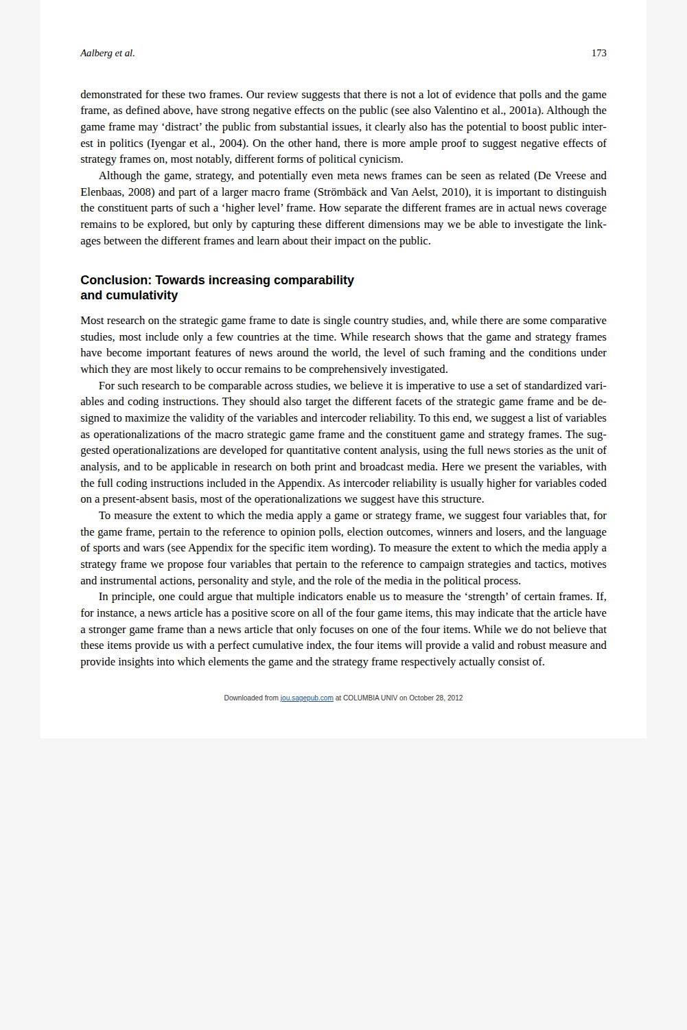Aalberg et al. 173
demonstrated for these two frames. Our review suggests that there is not a lot of evidence that polls and the game frame, as defined above, have strong negative effects on the public (see also Valentino et al., 2001a). Although the game frame may ‘distract’ the public from substantial issues, it clearly also has the potential to boost public interest in politics (Iyengar et al., 2004). On the other hand, there is more ample proof to suggest negative effects of strategy frames on, most notably, different forms of political cynicism.
Although the game, strategy, and potentially even meta news frames can be seen as related (De Vreese and Elenbaas, 2008) and part of a larger macro frame (Strömbäck and Van Aelst, 2010), it is important to distinguish the constituent parts of such a ‘higher level’ frame. How separate the different frames are in actual news coverage remains to be explored, but only by capturing these different dimensions may we be able to investigate the linkages between the different frames and learn about their impact on the public.
Conclusion: Towards increasing comparability
and cumulativity
Most research on the strategic game frame to date is single country studies, and, while there are some comparative studies, most include only a few countries at the time. While research shows that the game and strategy frames have become important features of news around the world, the level of such framing and the conditions under which they are most likely to occur remains to be comprehensively investigated.
For such research to be comparable across studies, we believe it is imperative to use a set of standardized variables and coding instructions. They should also target the different facets of the strategic game frame and be designed to maximize the validity of the variables and intercoder reliability. To this end, we suggest a list of variables as operationalizations of the macro strategic game frame and the constituent game and strategy frames. The suggested operationalizations are developed for quantitative content analysis, using the full news stories as the unit of analysis, and to be applicable in research on both print and broadcast media. Here we present the variables, with the full coding instructions included in the Appendix. As intercoder reliability is usually higher for variables coded on a present-absent basis, most of the operationalizations we suggest have this structure.
To measure the extent to which the media apply a game or strategy frame, we suggest four variables that, for the game frame, pertain to the reference to opinion polls, election outcomes, winners and losers, and the language of sports and wars (see Appendix for the specific item wording). To measure the extent to which the media apply a strategy frame we propose four variables that pertain to the reference to campaign strategies and tactics, motives and instrumental actions, personality and style, and the role of the media in the political process.
In principle, one could argue that multiple indicators enable us to measure the ‘strength’ of certain frames. If, for instance, a news article has a positive score on all of the four game items, this may indicate that the article have a stronger game frame than a news article that only focuses on one of the four items. While we do not believe that these items provide us with a perfect cumulative index, the four items will provide a valid and robust measure and provide insights into which elements the game and the strategy frame respectively actually consist of.
Downloaded from jou.sagepub.com at COLUMBIA UNIV on October 28, 2012